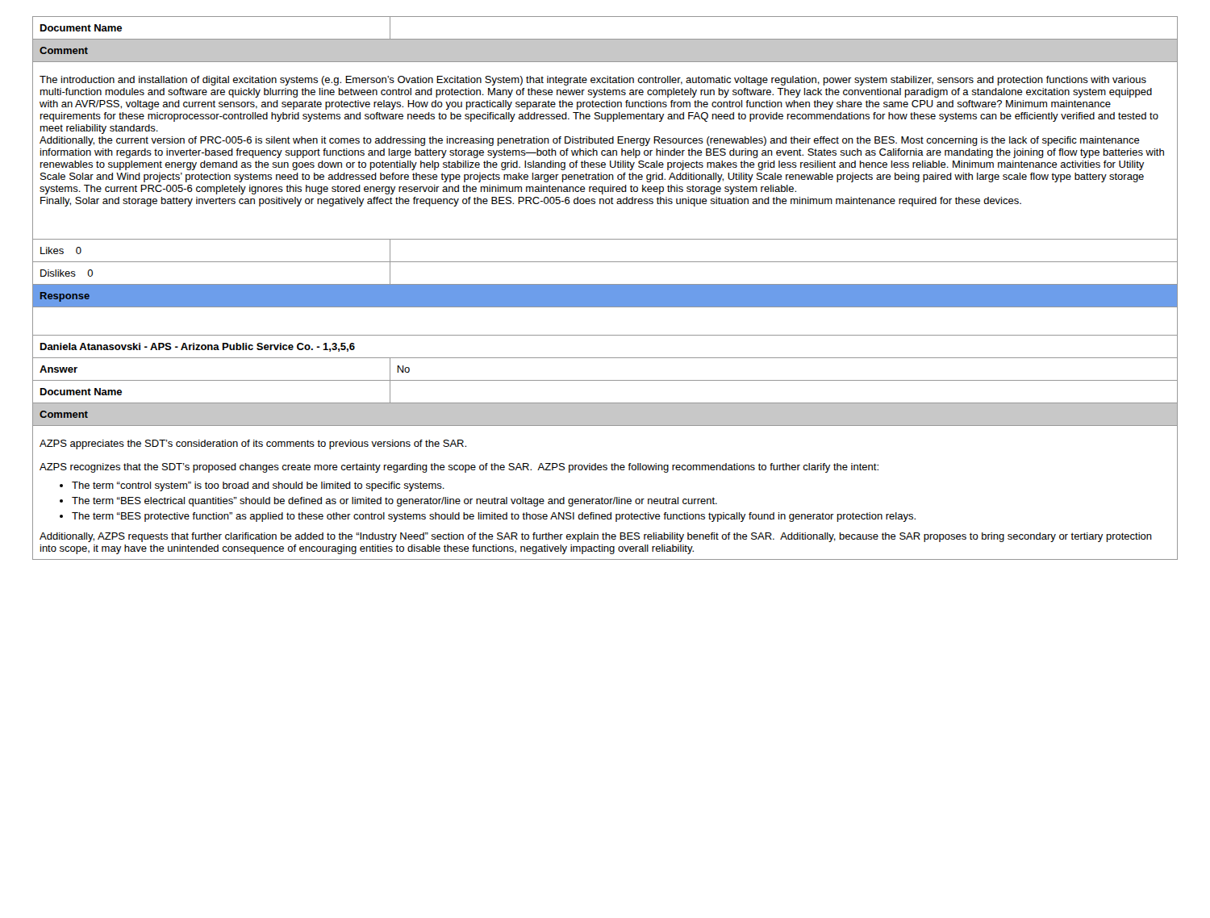| Document Name | |
| Comment |
| The introduction and installation of digital excitation systems (e.g. Emerson’s Ovation Excitation System) that integrate excitation controller, automatic voltage regulation, power system stabilizer, sensors and protection functions with various multi-function modules and software are quickly blurring the line between control and protection. Many of these newer systems are completely run by software. They lack the conventional paradigm of a standalone excitation system equipped with an AVR/PSS, voltage and current sensors, and separate protective relays. How do you practically separate the protection functions from the control function when they share the same CPU and software? Minimum maintenance requirements for these microprocessor-controlled hybrid systems and software needs to be specifically addressed. The Supplementary and FAQ need to provide recommendations for how these systems can be efficiently verified and tested to meet reliability standards. Additionally, the current version of PRC-005-6 is silent when it comes to addressing the increasing penetration of Distributed Energy Resources (renewables) and their effect on the BES. Most concerning is the lack of specific maintenance information with regards to inverter-based frequency support functions and large battery storage systems—both of which can help or hinder the BES during an event. States such as California are mandating the joining of flow type batteries with renewables to supplement energy demand as the sun goes down or to potentially help stabilize the grid. Islanding of these Utility Scale projects makes the grid less resilient and hence less reliable. Minimum maintenance activities for Utility Scale Solar and Wind projects’ protection systems need to be addressed before these type projects make larger penetration of the grid. Additionally, Utility Scale renewable projects are being paired with large scale flow type battery storage systems. The current PRC-005-6 completely ignores this huge stored energy reservoir and the minimum maintenance required to keep this storage system reliable. Finally, Solar and storage battery inverters can positively or negatively affect the frequency of the BES. PRC-005-6 does not address this unique situation and the minimum maintenance required for these devices. |
| Likes 0 | |
| Dislikes 0 | |
| Response |
| Daniela Atanasovski - APS - Arizona Public Service Co. - 1,3,5,6 |
| Answer | No |
| Document Name | |
| Comment |
| AZPS appreciates the SDT’s consideration of its comments to previous versions of the SAR. AZPS recognizes that the SDT’s proposed changes create more certainty regarding the scope of the SAR. AZPS provides the following recommendations to further clarify the intent: The term “control system” is too broad and should be limited to specific systems. The term “BES electrical quantities” should be defined as or limited to generator/line or neutral voltage and generator/line or neutral current. The term “BES protective function” as applied to these other control systems should be limited to those ANSI defined protective functions typically found in generator protection relays. Additionally, AZPS requests that further clarification be added to the “Industry Need” section of the SAR to further explain the BES reliability benefit of the SAR. Additionally, because the SAR proposes to bring secondary or tertiary protection into scope, it may have the unintended consequence of encouraging entities to disable these functions, negatively impacting overall reliability. |